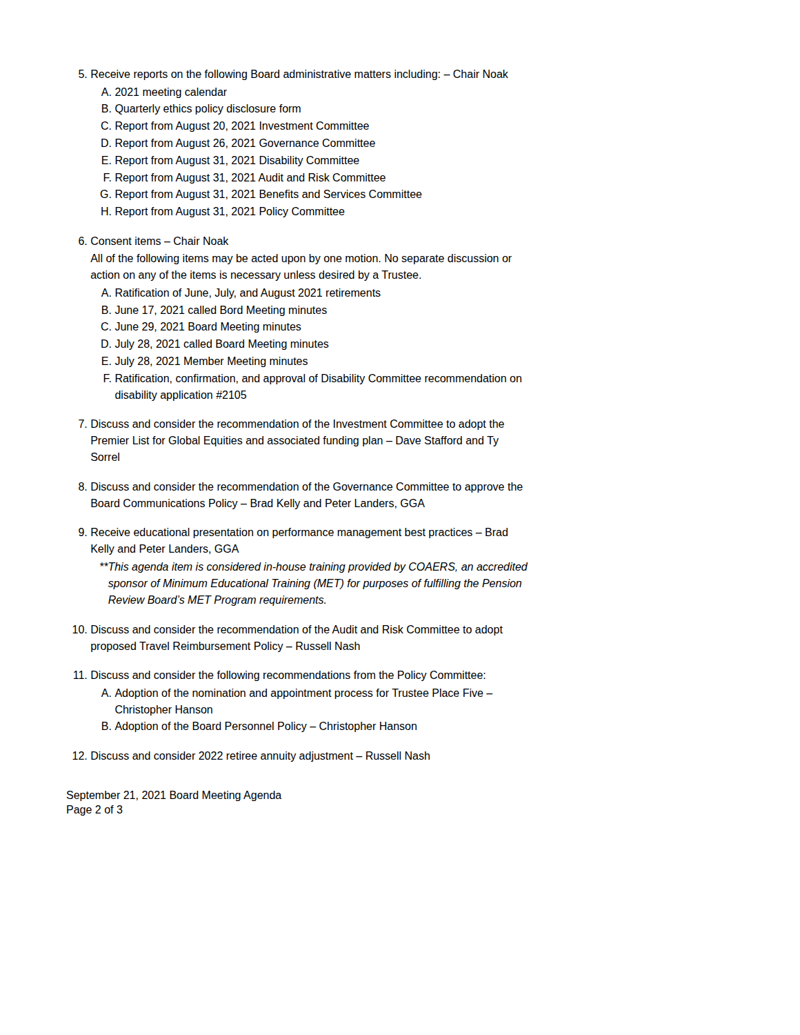Receive reports on the following Board administrative matters including: – Chair Noak
2021 meeting calendar
Quarterly ethics policy disclosure form
Report from August 20, 2021 Investment Committee
Report from August 26, 2021 Governance Committee
Report from August 31, 2021 Disability Committee
Report from August 31, 2021 Audit and Risk Committee
Report from August 31, 2021 Benefits and Services Committee
Report from August 31, 2021 Policy Committee
Consent items – Chair Noak All of the following items may be acted upon by one motion. No separate discussion or action on any of the items is necessary unless desired by a Trustee.
Ratification of June, July, and August 2021 retirements
June 17, 2021 called Bord Meeting minutes
June 29, 2021 Board Meeting minutes
July 28, 2021 called Board Meeting minutes
July 28, 2021 Member Meeting minutes
Ratification, confirmation, and approval of Disability Committee recommendation on disability application #2105
Discuss and consider the recommendation of the Investment Committee to adopt the Premier List for Global Equities and associated funding plan – Dave Stafford and Ty Sorrel
Discuss and consider the recommendation of the Governance Committee to approve the Board Communications Policy – Brad Kelly and Peter Landers, GGA
Receive educational presentation on performance management best practices – Brad Kelly and Peter Landers, GGA **This agenda item is considered in-house training provided by COAERS, an accredited sponsor of Minimum Educational Training (MET) for purposes of fulfilling the Pension Review Board’s MET Program requirements.
Discuss and consider the recommendation of the Audit and Risk Committee to adopt proposed Travel Reimbursement Policy – Russell Nash
Discuss and consider the following recommendations from the Policy Committee:
Adoption of the nomination and appointment process for Trustee Place Five – Christopher Hanson
Adoption of the Board Personnel Policy – Christopher Hanson
Discuss and consider 2022 retiree annuity adjustment – Russell Nash
September 21, 2021 Board Meeting Agenda
Page 2 of 3